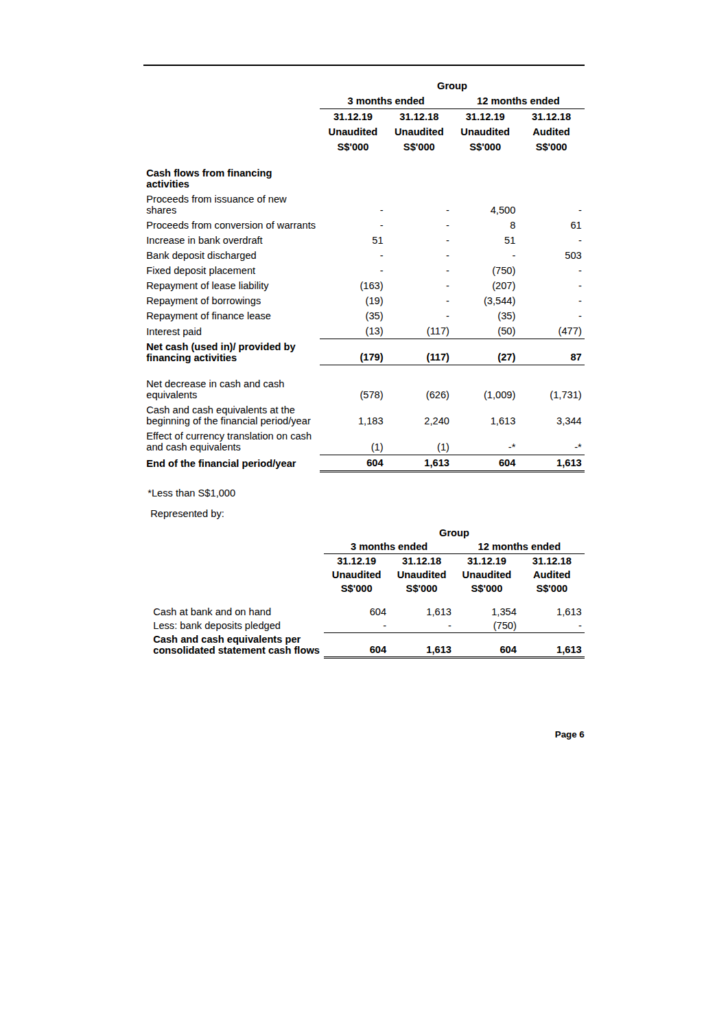| | Group |
| | 3 months ended | 12 months ended |
| | 31.12.19 | 31.12.18 | 31.12.19 | 31.12.18 |
| | Unaudited | Unaudited | Unaudited | Audited |
| | S$'000 | S$'000 | S$'000 | S$'000 |
| Cash flows from financing activities | | | | |
| Proceeds from issuance of new shares | - | - | 4,500 | - |
| Proceeds from conversion of warrants | - | - | 8 | 61 |
| Increase in bank overdraft | 51 | - | 51 | - |
| Bank deposit discharged | - | - | - | 503 |
| Fixed deposit placement | - | - | (750) | - |
| Repayment of lease liability | (163) | - | (207) | - |
| Repayment of borrowings | (19) | - | (3,544) | - |
| Repayment of finance lease | (35) | - | (35) | - |
| Interest paid | (13) | (117) | (50) | (477) |
| Net cash (used in)/ provided by financing activities | (179) | (117) | (27) | 87 |
| Net decrease in cash and cash equivalents | (578) | (626) | (1,009) | (1,731) |
| Cash and cash equivalents at the beginning of the financial period/year | 1,183 | 2,240 | 1,613 | 3,344 |
| Effect of currency translation on cash and cash equivalents | (1) | (1) | -* | -* |
| End of the financial period/year | 604 | 1,613 | 604 | 1,613 |
*Less than S$1,000
Represented by:
| | Group |
| | 3 months ended | 12 months ended |
| | 31.12.19 | 31.12.18 | 31.12.19 | 31.12.18 |
| | Unaudited | Unaudited | Unaudited | Audited |
| | S$'000 | S$'000 | S$'000 | S$'000 |
| Cash at bank and on hand | 604 | 1,613 | 1,354 | 1,613 |
| Less: bank deposits pledged | - | - | (750) | - |
| Cash and cash equivalents per consolidated statement cash flows | 604 | 1,613 | 604 | 1,613 |
Page 6